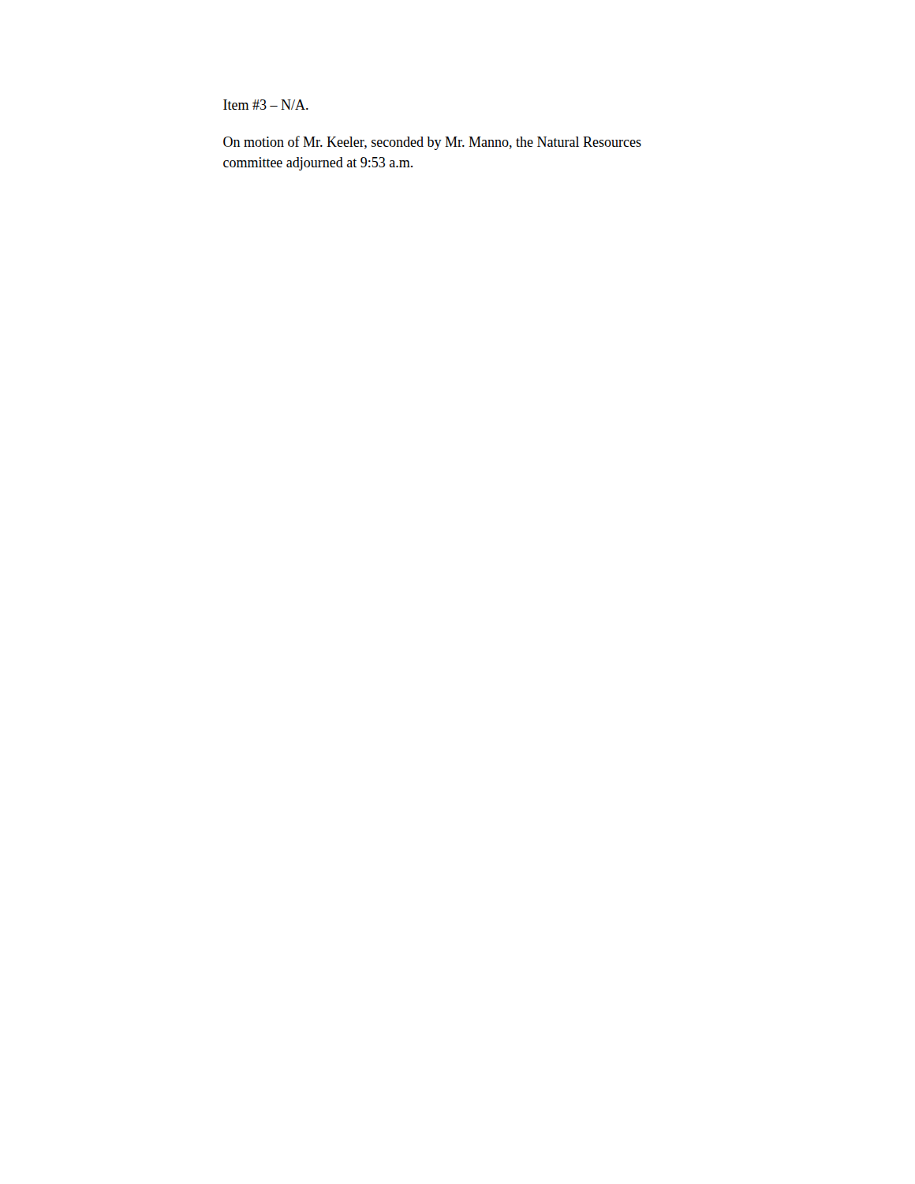Item #3 – N/A.
On motion of Mr. Keeler, seconded by Mr. Manno, the Natural Resources committee adjourned at 9:53 a.m.